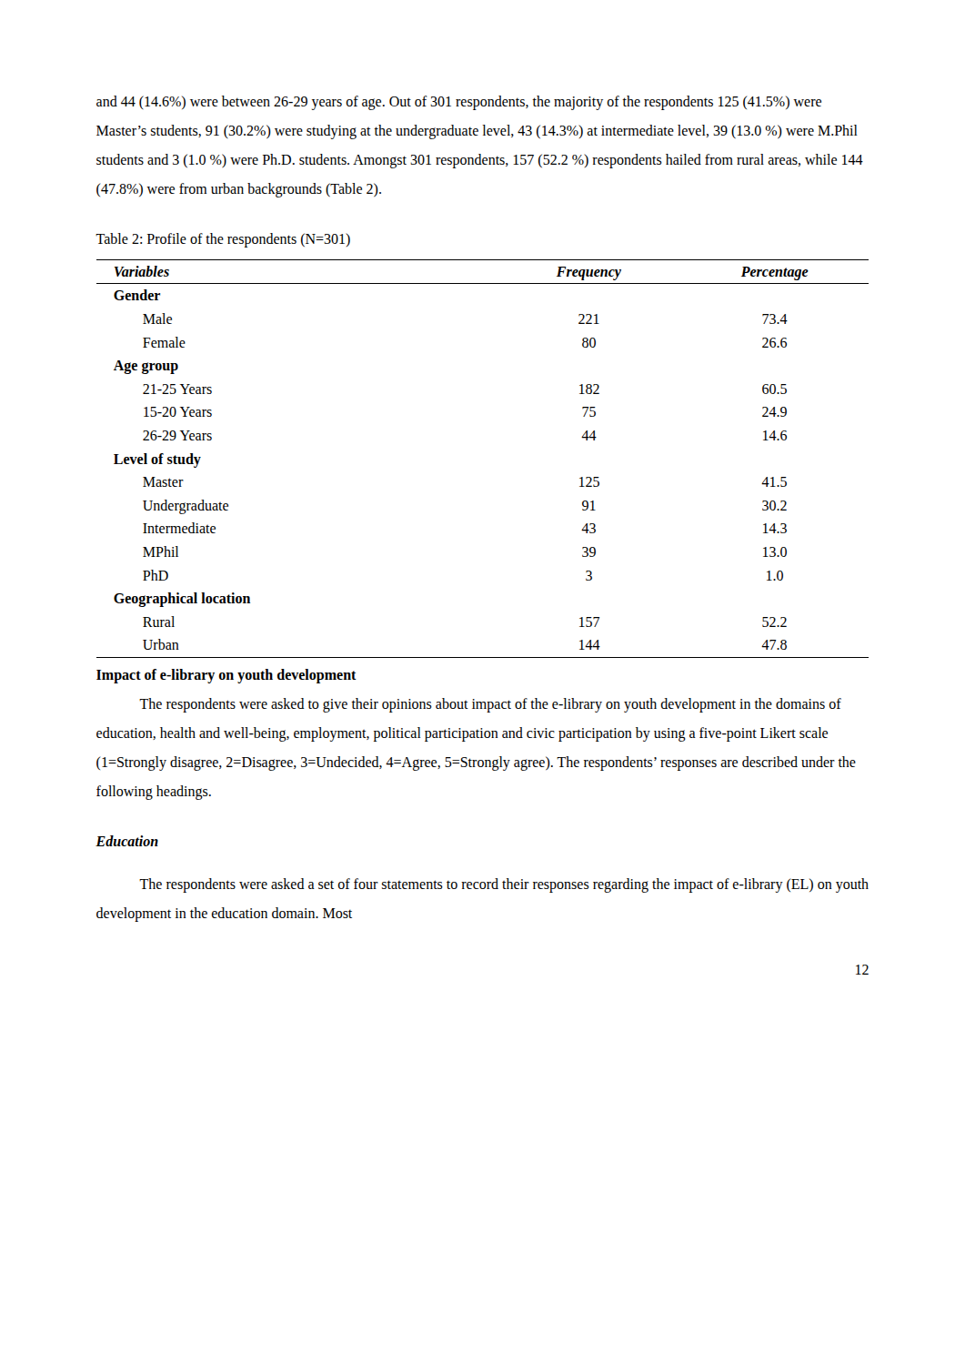and 44 (14.6%) were between 26-29 years of age. Out of 301 respondents, the majority of the respondents 125 (41.5%) were Master’s students, 91 (30.2%) were studying at the undergraduate level, 43 (14.3%) at intermediate level, 39 (13.0 %) were M.Phil students and 3 (1.0 %) were Ph.D. students. Amongst 301 respondents, 157 (52.2 %) respondents hailed from rural areas, while 144 (47.8%) were from urban backgrounds (Table 2).
Table 2: Profile of the respondents (N=301)
| Variables | Frequency | Percentage |
| --- | --- | --- |
| Gender | | |
| Male | 221 | 73.4 |
| Female | 80 | 26.6 |
| Age group | | |
| 21-25 Years | 182 | 60.5 |
| 15-20 Years | 75 | 24.9 |
| 26-29 Years | 44 | 14.6 |
| Level of study | | |
| Master | 125 | 41.5 |
| Undergraduate | 91 | 30.2 |
| Intermediate | 43 | 14.3 |
| MPhil | 39 | 13.0 |
| PhD | 3 | 1.0 |
| Geographical location | | |
| Rural | 157 | 52.2 |
| Urban | 144 | 47.8 |
Impact of e-library on youth development
The respondents were asked to give their opinions about impact of the e-library on youth development in the domains of education, health and well-being, employment, political participation and civic participation by using a five-point Likert scale (1=Strongly disagree, 2=Disagree, 3=Undecided, 4=Agree, 5=Strongly agree). The respondents’ responses are described under the following headings.
Education
The respondents were asked a set of four statements to record their responses regarding the impact of e-library (EL) on youth development in the education domain. Most
12